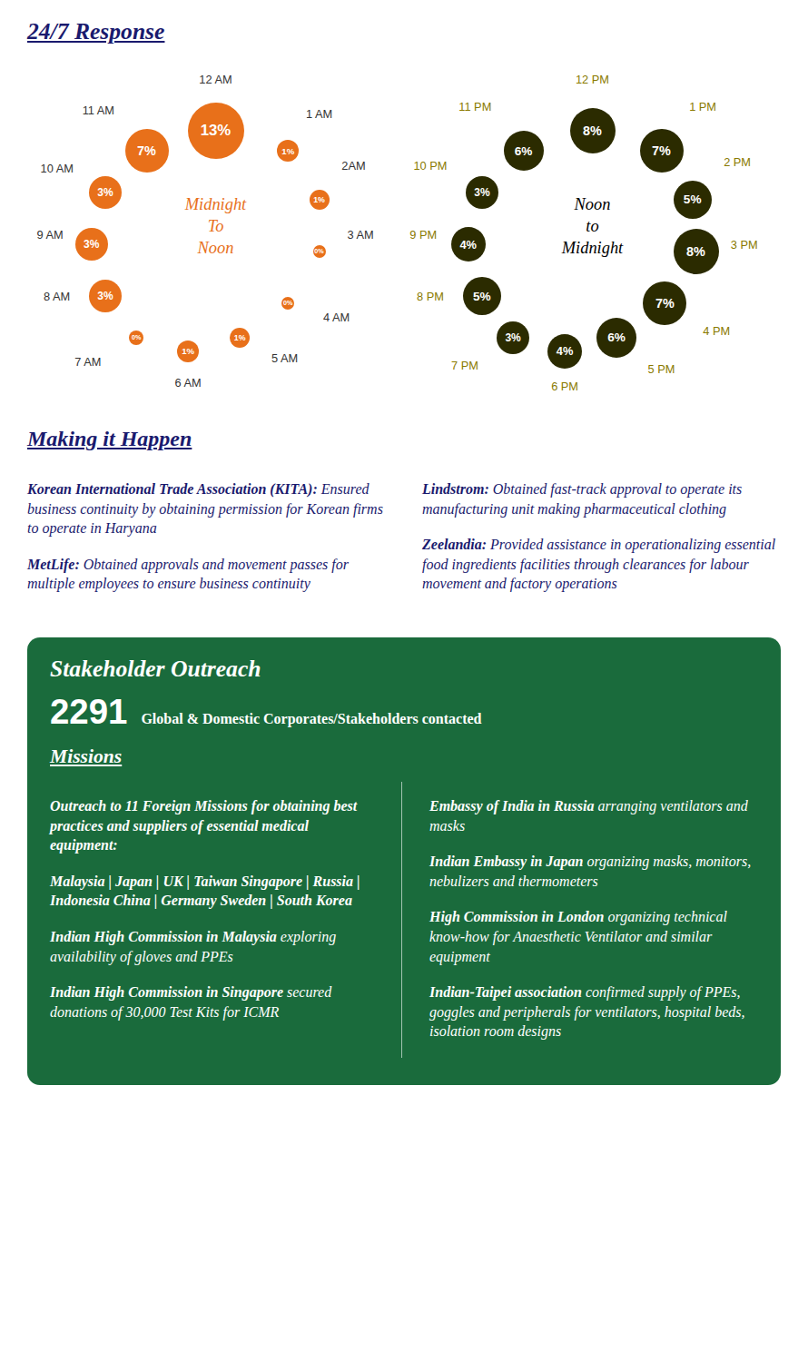24/7 Response
Midnight
To
Noon
13%
12 AM
1%
1 AM
1%
2AM
0%
3 AM
0%
4 AM
1%
5 AM
1%
6 AM
0%
7 AM
3%
8 AM
3%
9 AM
3%
10 AM
7%
11 AM
Noon
to
Midnight
8%
12 PM
7%
1 PM
5%
2 PM
8%
3 PM
7%
4 PM
6%
5 PM
4%
6 PM
3%
7 PM
5%
8 PM
4%
9 PM
3%
10 PM
6%
11 PM
Making it Happen
Korean International Trade Association (KITA): Ensured business continuity by obtaining permission for Korean firms to operate in Haryana
MetLife: Obtained approvals and movement passes for multiple employees to ensure business continuity
Lindstrom: Obtained fast-track approval to operate its manufacturing unit making pharmaceutical clothing
Zeelandia: Provided assistance in operationalizing essential food ingredients facilities through clearances for labour movement and factory operations
Stakeholder Outreach
2291 Global & Domestic Corporates/Stakeholders contacted
Missions
Outreach to 11 Foreign Missions for obtaining best practices and suppliers of essential medical equipment:
Malaysia | Japan | UK | Taiwan Singapore | Russia | Indonesia China | Germany Sweden | South Korea
Indian High Commission in Malaysia exploring availability of gloves and PPEs
Indian High Commission in Singapore secured donations of 30,000 Test Kits for ICMR
Embassy of India in Russia arranging ventilators and masks
Indian Embassy in Japan organizing masks, monitors, nebulizers and thermometers
High Commission in London organizing technical know-how for Anaesthetic Ventilator and similar equipment
Indian-Taipei association confirmed supply of PPEs, goggles and peripherals for ventilators, hospital beds, isolation room designs